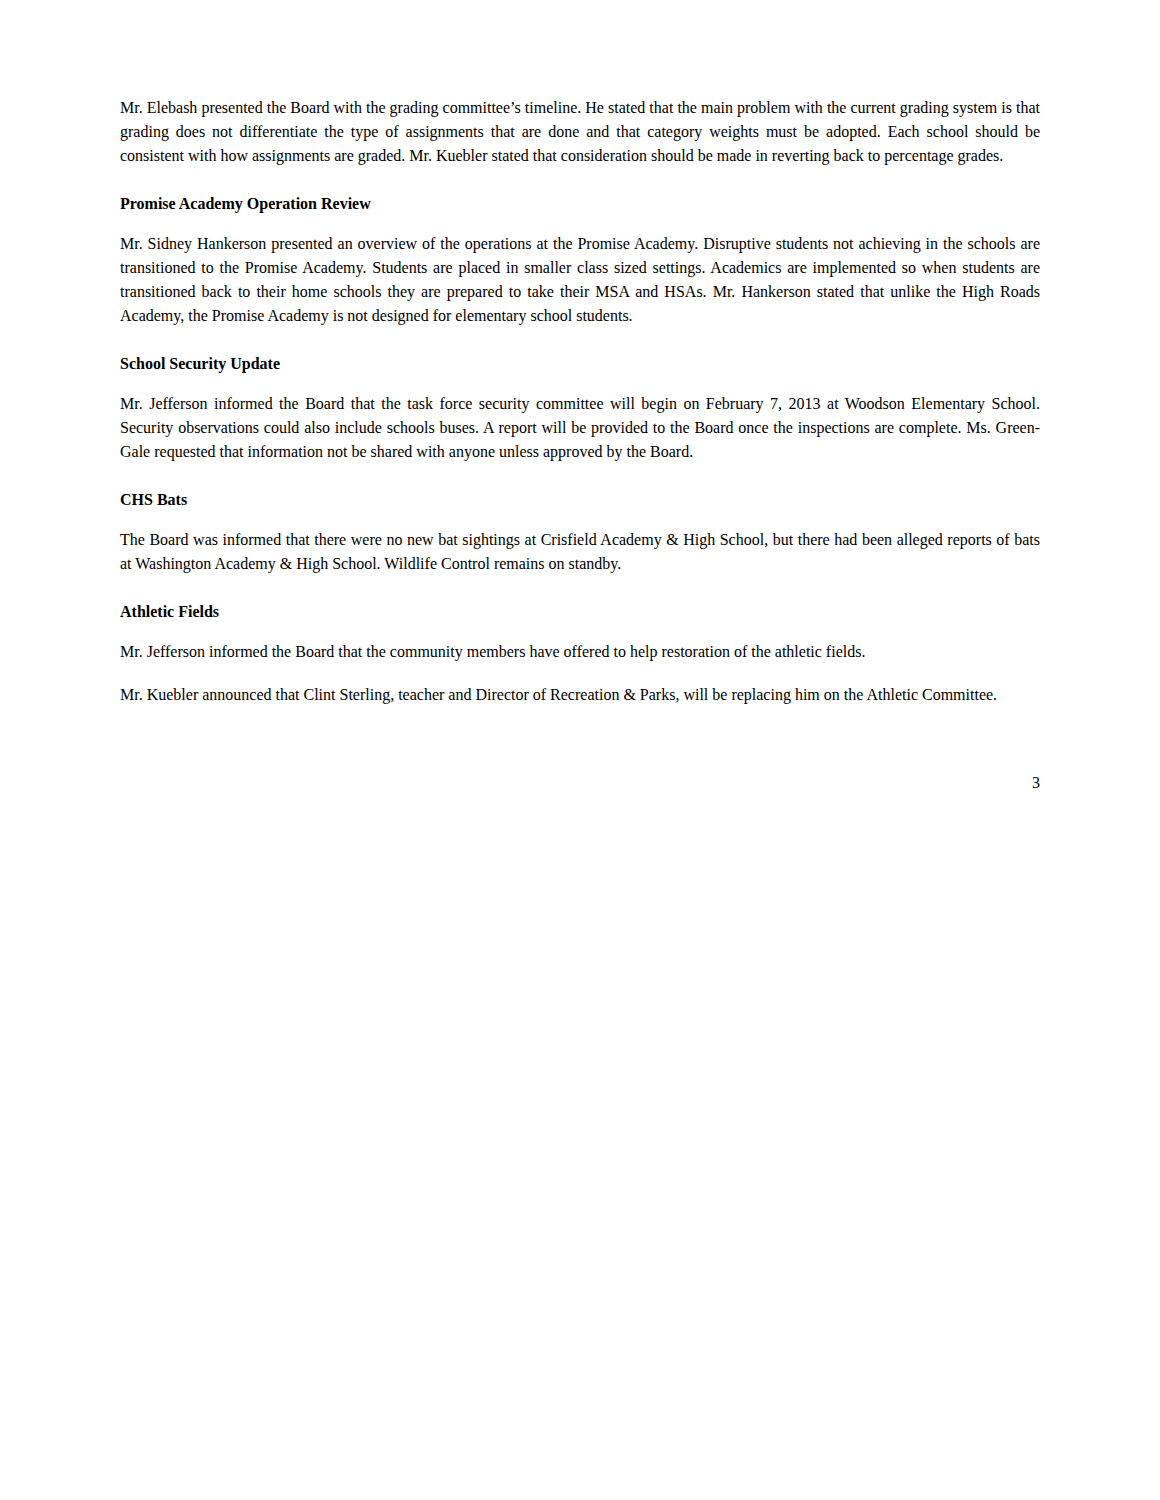Mr. Elebash presented the Board with the grading committee’s timeline. He stated that the main problem with the current grading system is that grading does not differentiate the type of assignments that are done and that category weights must be adopted. Each school should be consistent with how assignments are graded. Mr. Kuebler stated that consideration should be made in reverting back to percentage grades.
Promise Academy Operation Review
Mr. Sidney Hankerson presented an overview of the operations at the Promise Academy. Disruptive students not achieving in the schools are transitioned to the Promise Academy. Students are placed in smaller class sized settings. Academics are implemented so when students are transitioned back to their home schools they are prepared to take their MSA and HSAs. Mr. Hankerson stated that unlike the High Roads Academy, the Promise Academy is not designed for elementary school students.
School Security Update
Mr. Jefferson informed the Board that the task force security committee will begin on February 7, 2013 at Woodson Elementary School. Security observations could also include schools buses. A report will be provided to the Board once the inspections are complete. Ms. Green-Gale requested that information not be shared with anyone unless approved by the Board.
CHS Bats
The Board was informed that there were no new bat sightings at Crisfield Academy & High School, but there had been alleged reports of bats at Washington Academy & High School. Wildlife Control remains on standby.
Athletic Fields
Mr. Jefferson informed the Board that the community members have offered to help restoration of the athletic fields.
Mr. Kuebler announced that Clint Sterling, teacher and Director of Recreation & Parks, will be replacing him on the Athletic Committee.
3